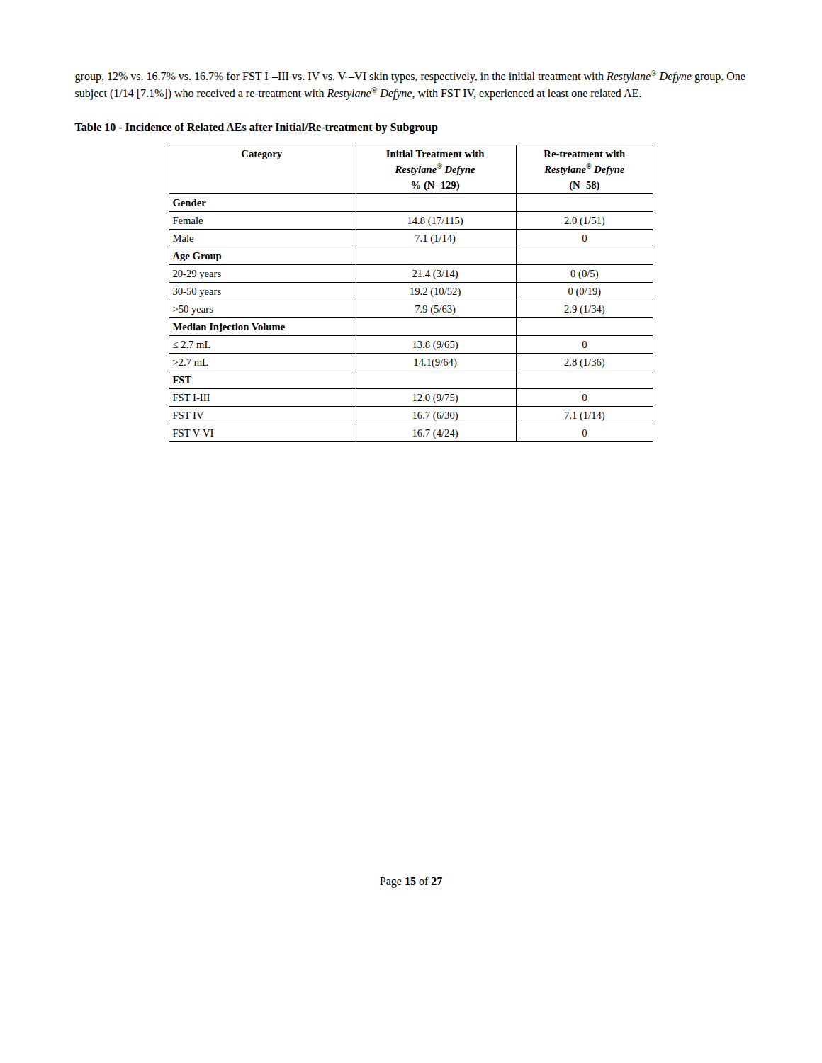group, 12% vs. 16.7% vs. 16.7% for FST I-–III vs. IV vs. V-–VI skin types, respectively, in the initial treatment with Restylane® Defyne group. One subject (1/14 [7.1%]) who received a re-treatment with Restylane® Defyne, with FST IV, experienced at least one related AE.
Table 10 - Incidence of Related AEs after Initial/Re-treatment by Subgroup
| Category | Initial Treatment with Restylane ® Defyne % (N=129) | Re-treatment with Restylane ® Defyne (N=58) |
| --- | --- | --- |
| Gender | | |
| Female | 14.8 (17/115) | 2.0 (1/51) |
| Male | 7.1 (1/14) | 0 |
| Age Group | | |
| 20-29 years | 21.4 (3/14) | 0 (0/5) |
| 30-50 years | 19.2 (10/52) | 0 (0/19) |
| >50 years | 7.9 (5/63) | 2.9 (1/34) |
| Median Injection Volume | | |
| ≤ 2.7 mL | 13.8 (9/65) | 0 |
| >2.7 mL | 14.1(9/64) | 2.8 (1/36) |
| FST | | |
| FST I-III | 12.0 (9/75) | 0 |
| FST IV | 16.7 (6/30) | 7.1 (1/14) |
| FST V-VI | 16.7 (4/24) | 0 |
Page 15 of 27